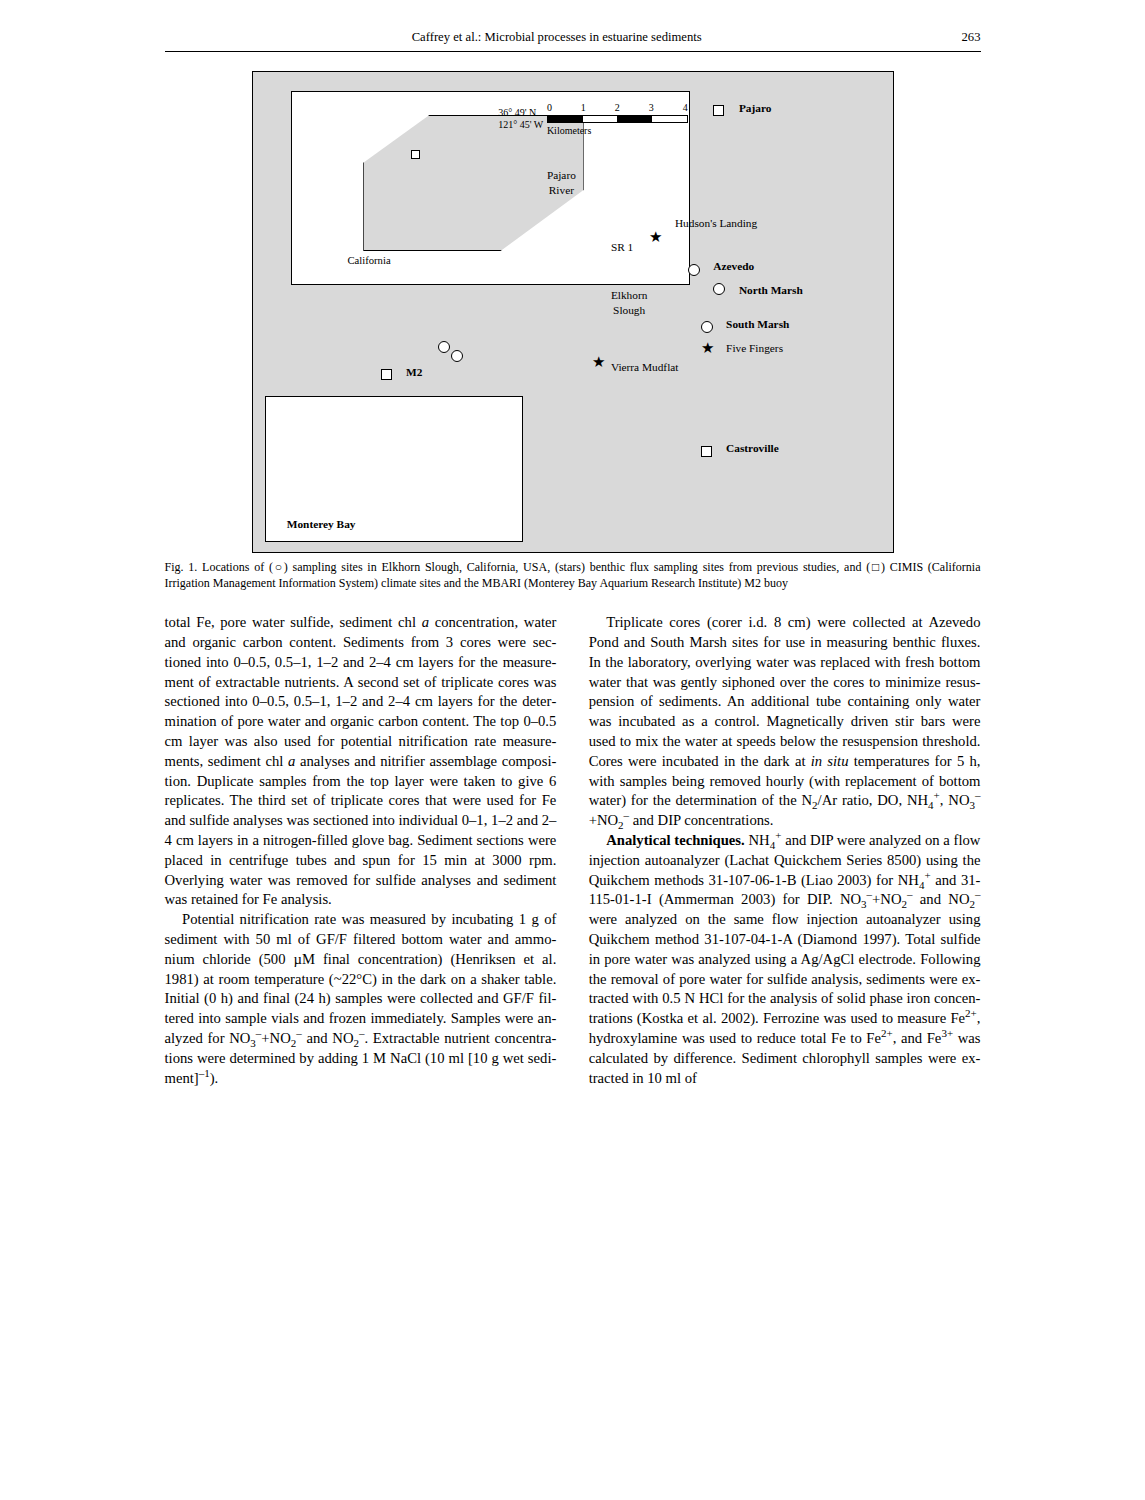Caffrey et al.: Microbial processes in estuarine sediments 263
36° 49' N
121° 45' W
California
01234
Kilometers
Pajaro
Pajaro
River
Hudson's Landing
★
SR 1
Azevedo
North Marsh
Elkhorn
Slough
South Marsh
★
Five Fingers
Vierra Mudflat
★
Castroville
M2
Monterey Bay
Fig. 1. Locations of (○) sampling sites in Elkhorn Slough, California, USA, (stars) benthic flux sampling sites from previous studies, and (□) CIMIS (California Irrigation Management Information System) climate sites and the MBARI (Monterey Bay Aquarium Research Institute) M2 buoy
total Fe, pore water sulfide, sediment chl a concentration, water and organic carbon content. Sediments from 3 cores were sectioned into 0–0.5, 0.5–1, 1–2 and 2–4 cm layers for the measurement of extractable nutrients. A second set of triplicate cores was sectioned into 0–0.5, 0.5–1, 1–2 and 2–4 cm layers for the determination of pore water and organic carbon content. The top 0–0.5 cm layer was also used for potential nitrification rate measurements, sediment chl a analyses and nitrifier assemblage composition. Duplicate samples from the top layer were taken to give 6 replicates. The third set of triplicate cores that were used for Fe and sulfide analyses was sectioned into individual 0–1, 1–2 and 2–4 cm layers in a nitrogen-filled glove bag. Sediment sections were placed in centrifuge tubes and spun for 15 min at 3000 rpm. Overlying water was removed for sulfide analyses and sediment was retained for Fe analysis.
Potential nitrification rate was measured by incubating 1 g of sediment with 50 ml of GF/F filtered bottom water and ammonium chloride (500 µM final concentration) (Henriksen et al. 1981) at room temperature (~22°C) in the dark on a shaker table. Initial (0 h) and final (24 h) samples were collected and GF/F filtered into sample vials and frozen immediately. Samples were analyzed for NO3–+NO2– and NO2–. Extractable nutrient concentrations were determined by adding 1 M NaCl (10 ml [10 g wet sediment]–1).
Triplicate cores (corer i.d. 8 cm) were collected at Azevedo Pond and South Marsh sites for use in measuring benthic fluxes. In the laboratory, overlying water was replaced with fresh bottom water that was gently siphoned over the cores to minimize resuspension of sediments. An additional tube containing only water was incubated as a control. Magnetically driven stir bars were used to mix the water at speeds below the resuspension threshold. Cores were incubated in the dark at in situ temperatures for 5 h, with samples being removed hourly (with replacement of bottom water) for the determination of the N2/Ar ratio, DO, NH4+, NO3–+NO2– and DIP concentrations.
Analytical techniques. NH4+ and DIP were analyzed on a flow injection autoanalyzer (Lachat Quickchem Series 8500) using the Quikchem methods 31-107-06-1-B (Liao 2003) for NH4+ and 31-115-01-1-I (Ammerman 2003) for DIP. NO3–+NO2– and NO2– were analyzed on the same flow injection autoanalyzer using Quikchem method 31-107-04-1-A (Diamond 1997). Total sulfide in pore water was analyzed using a Ag/AgCl electrode. Following the removal of pore water for sulfide analysis, sediments were extracted with 0.5 N HCl for the analysis of solid phase iron concentrations (Kostka et al. 2002). Ferrozine was used to measure Fe2+, hydroxylamine was used to reduce total Fe to Fe2+, and Fe3+ was calculated by difference. Sediment chlorophyll samples were extracted in 10 ml of